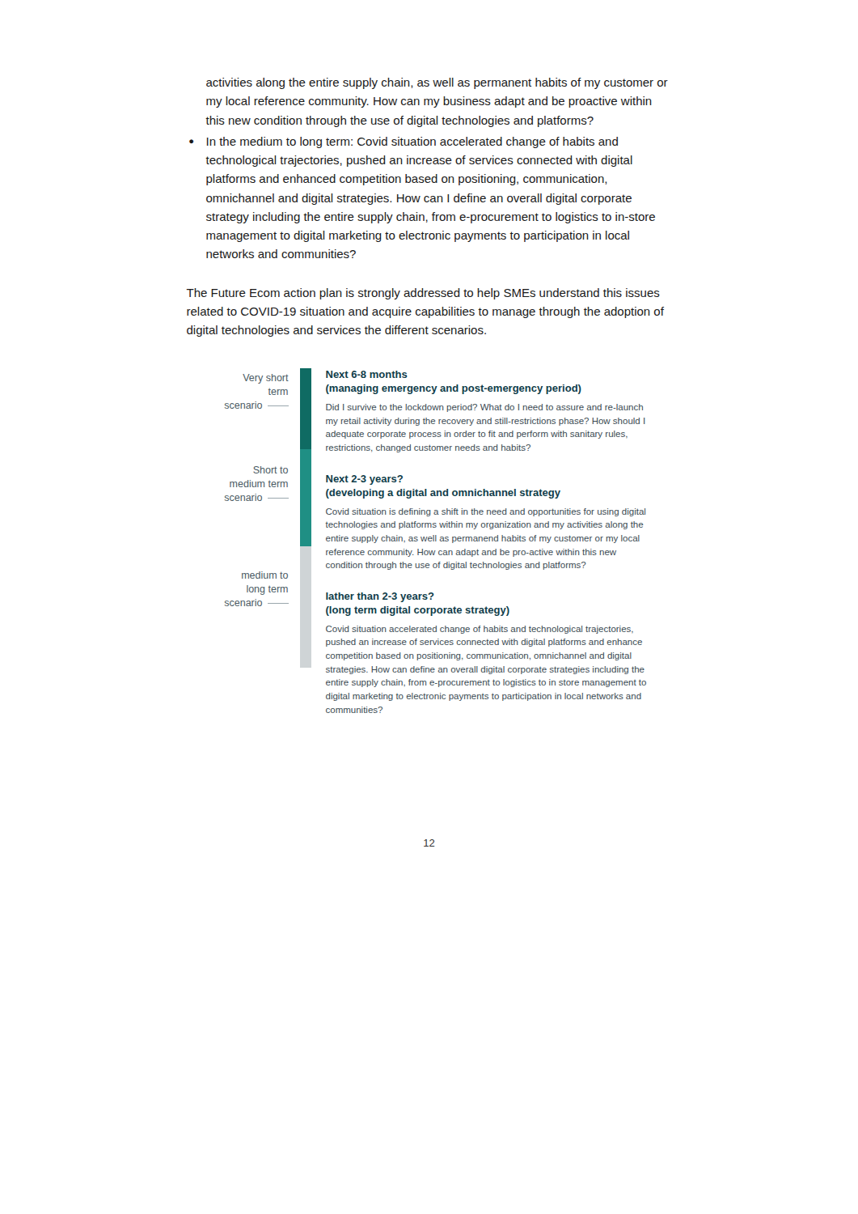activities along the entire supply chain, as well as permanent habits of my customer or my local reference community. How can my business adapt and be proactive within this new condition through the use of digital technologies and platforms?
In the medium to long term: Covid situation accelerated change of habits and technological trajectories, pushed an increase of services connected with digital platforms and enhanced competition based on positioning, communication, omnichannel and digital strategies. How can I define an overall digital corporate strategy including the entire supply chain, from e-procurement to logistics to in-store management to digital marketing to electronic payments to participation in local networks and communities?
The Future Ecom action plan is strongly addressed to help SMEs understand this issues related to COVID-19 situation and acquire capabilities to manage through the adoption of digital technologies and services the different scenarios.
Very short
term
scenario
Short to
medium term
scenario
medium to
long term
scenario
Next 6-8 months(managing emergency and post-emergency period)
Did I survive to the lockdown period? What do I need to assure and re-launch my retail activity during the recovery and still-restrictions phase? How should I adequate corporate process in order to fit and perform with sanitary rules, restrictions, changed customer needs and habits?
Next 2-3 years?(developing a digital and omnichannel strategy
Covid situation is defining a shift in the need and opportunities for using digital technologies and platforms within my organization and my activities along the entire supply chain, as well as permanend habits of my customer or my local reference community. How can adapt and be pro-active within this new condition through the use of digital technologies and platforms?
lather than 2-3 years?(long term digital corporate strategy)
Covid situation accelerated change of habits and technological trajectories, pushed an increase of services connected with digital platforms and enhance competition based on positioning, communication, omnichannel and digital strategies. How can define an overall digital corporate strategies including the entire supply chain, from e-procurement to logistics to in store management to digital marketing to electronic payments to participation in local networks and communities?
12